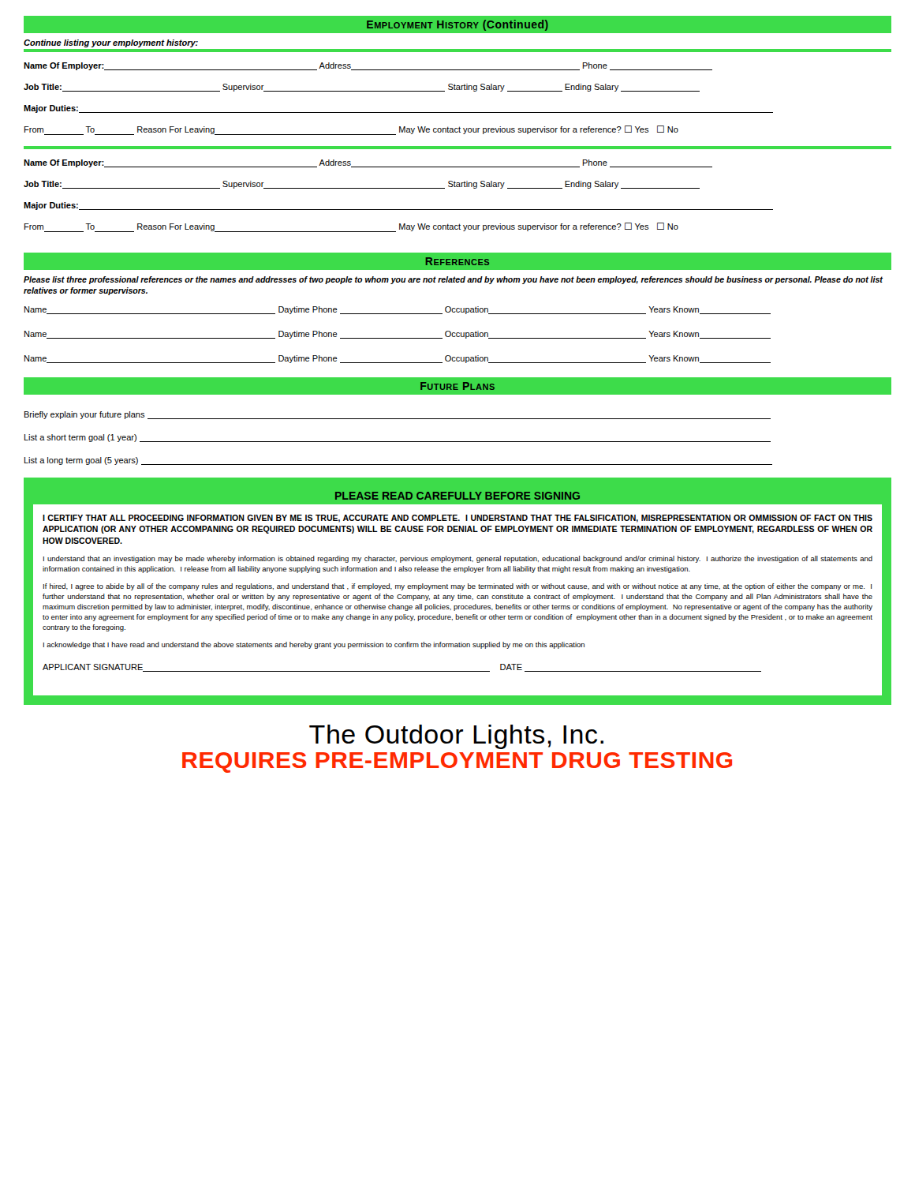EMPLOYMENT HISTORY (Continued)
Continue listing your employment history:
Name Of Employer: Address Phone
Job Title: Supervisor Starting Salary Ending Salary
Major Duties:
From To Reason For Leaving May We contact your previous supervisor for a reference? ☐ Yes ☐ No
Name Of Employer: Address Phone
Job Title: Supervisor Starting Salary Ending Salary
Major Duties:
From To Reason For Leaving May We contact your previous supervisor for a reference? ☐ Yes ☐ No
REFERENCES
Please list three professional references or the names and addresses of two people to whom you are not related and by whom you have not been employed, references should be business or personal. Please do not list relatives or former supervisors.
Name Daytime Phone Occupation Years Known
Name Daytime Phone Occupation Years Known
Name Daytime Phone Occupation Years Known
FUTURE PLANS
Briefly explain your future plans
List a short term goal (1 year)
List a long term goal (5 years)
PLEASE READ CAREFULLY BEFORE SIGNING
I CERTIFY THAT ALL PROCEEDING INFORMATION GIVEN BY ME IS TRUE, ACCURATE AND COMPLETE. I UNDERSTAND THAT THE FALSIFICATION, MISREPRESENTATION OR OMMISSION OF FACT ON THIS APPLICATION (OR ANY OTHER ACCOMPANING OR REQUIRED DOCUMENTS) WILL BE CAUSE FOR DENIAL OF EMPLOYMENT OR IMMEDIATE TERMINATION OF EMPLOYMENT, REGARDLESS OF WHEN OR HOW DISCOVERED.
I understand that an investigation may be made whereby information is obtained regarding my character, pervious employment, general reputation, educational background and/or criminal history. I authorize the investigation of all statements and information contained in this application. I release from all liability anyone supplying such information and I also release the employer from all liability that might result from making an investigation.
If hired, I agree to abide by all of the company rules and regulations, and understand that , if employed, my employment may be terminated with or without cause, and with or without notice at any time, at the option of either the company or me. I further understand that no representation, whether oral or written by any representative or agent of the Company, at any time, can constitute a contract of employment. I understand that the Company and all Plan Administrators shall have the maximum discretion permitted by law to administer, interpret, modify, discontinue, enhance or otherwise change all policies, procedures, benefits or other terms or conditions of employment. No representative or agent of the company has the authority to enter into any agreement for employment for any specified period of time or to make any change in any policy, procedure, benefit or other term or condition of employment other than in a document signed by the President , or to make an agreement contrary to the foregoing.
I acknowledge that I have read and understand the above statements and hereby grant you permission to confirm the information supplied by me on this application
APPLICANT SIGNATURE DATE
The Outdoor Lights, Inc.
REQUIRES PRE-EMPLOYMENT DRUG TESTING